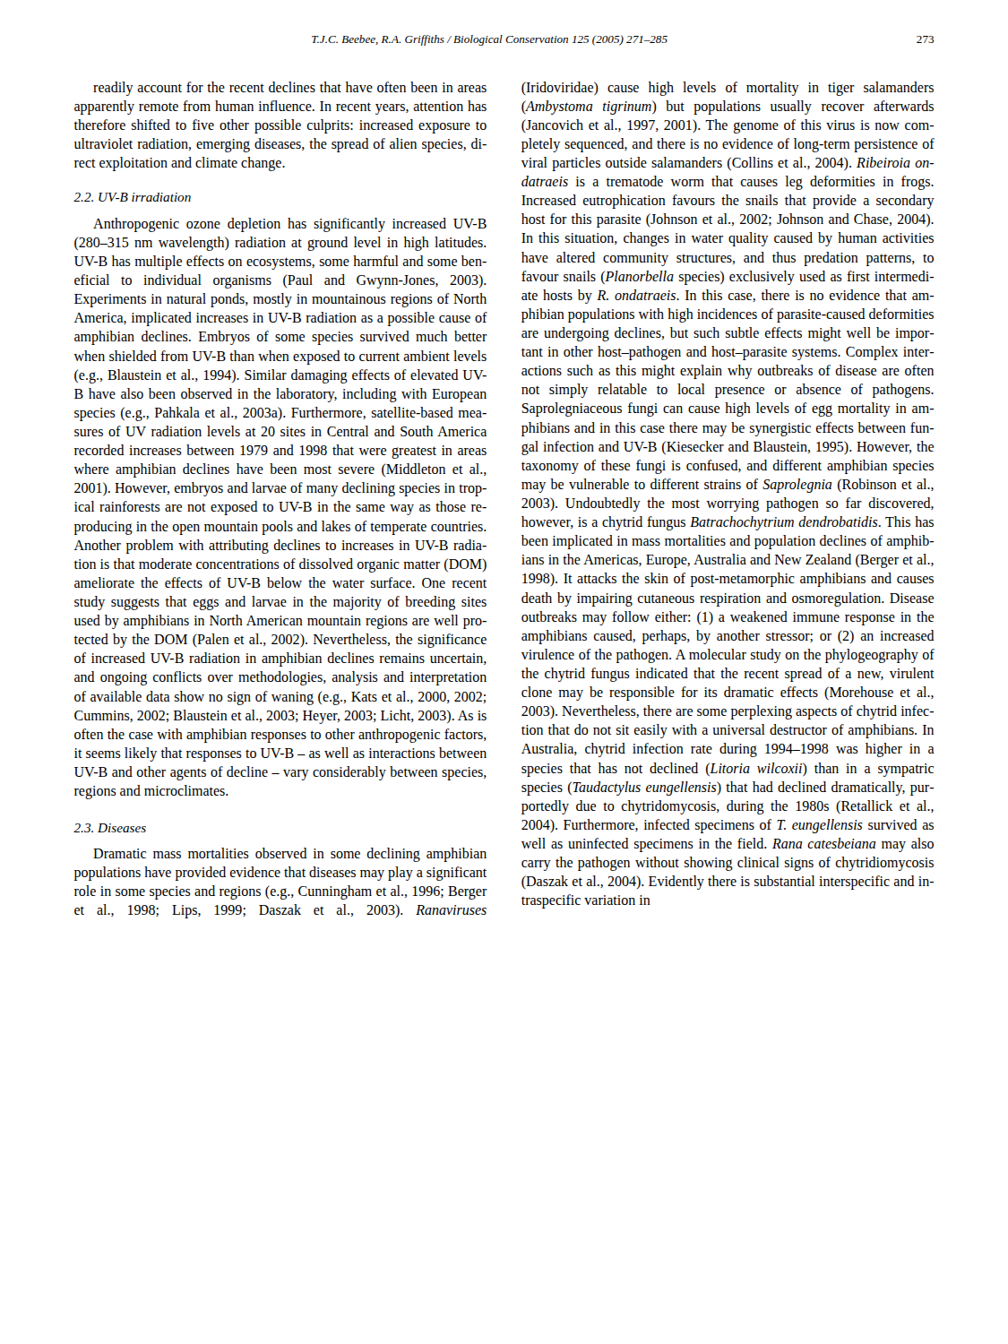T.J.C. Beebee, R.A. Griffiths / Biological Conservation 125 (2005) 271–285 273
readily account for the recent declines that have often been in areas apparently remote from human influence. In recent years, attention has therefore shifted to five other possible culprits: increased exposure to ultraviolet radiation, emerging diseases, the spread of alien species, direct exploitation and climate change.
2.2. UV-B irradiation
Anthropogenic ozone depletion has significantly increased UV-B (280–315 nm wavelength) radiation at ground level in high latitudes. UV-B has multiple effects on ecosystems, some harmful and some beneficial to individual organisms (Paul and Gwynn-Jones, 2003). Experiments in natural ponds, mostly in mountainous regions of North America, implicated increases in UV-B radiation as a possible cause of amphibian declines. Embryos of some species survived much better when shielded from UV-B than when exposed to current ambient levels (e.g., Blaustein et al., 1994). Similar damaging effects of elevated UV-B have also been observed in the laboratory, including with European species (e.g., Pahkala et al., 2003a). Furthermore, satellite-based measures of UV radiation levels at 20 sites in Central and South America recorded increases between 1979 and 1998 that were greatest in areas where amphibian declines have been most severe (Middleton et al., 2001). However, embryos and larvae of many declining species in tropical rainforests are not exposed to UV-B in the same way as those reproducing in the open mountain pools and lakes of temperate countries. Another problem with attributing declines to increases in UV-B radiation is that moderate concentrations of dissolved organic matter (DOM) ameliorate the effects of UV-B below the water surface. One recent study suggests that eggs and larvae in the majority of breeding sites used by amphibians in North American mountain regions are well protected by the DOM (Palen et al., 2002). Nevertheless, the significance of increased UV-B radiation in amphibian declines remains uncertain, and ongoing conflicts over methodologies, analysis and interpretation of available data show no sign of waning (e.g., Kats et al., 2000, 2002; Cummins, 2002; Blaustein et al., 2003; Heyer, 2003; Licht, 2003). As is often the case with amphibian responses to other anthropogenic factors, it seems likely that responses to UV-B – as well as interactions between UV-B and other agents of decline – vary considerably between species, regions and microclimates.
2.3. Diseases
Dramatic mass mortalities observed in some declining amphibian populations have provided evidence that diseases may play a significant role in some species and regions (e.g., Cunningham et al., 1996; Berger et al., 1998; Lips, 1999; Daszak et al., 2003). Ranaviruses (Iridoviridae) cause high levels of mortality in tiger salamanders (Ambystoma tigrinum) but populations usually recover afterwards (Jancovich et al., 1997, 2001). The genome of this virus is now completely sequenced, and there is no evidence of long-term persistence of viral particles outside salamanders (Collins et al., 2004). Ribeiroia ondatraeis is a trematode worm that causes leg deformities in frogs. Increased eutrophication favours the snails that provide a secondary host for this parasite (Johnson et al., 2002; Johnson and Chase, 2004). In this situation, changes in water quality caused by human activities have altered community structures, and thus predation patterns, to favour snails (Planorbella species) exclusively used as first intermediate hosts by R. ondatraeis. In this case, there is no evidence that amphibian populations with high incidences of parasite-caused deformities are undergoing declines, but such subtle effects might well be important in other host–pathogen and host–parasite systems. Complex interactions such as this might explain why outbreaks of disease are often not simply relatable to local presence or absence of pathogens. Saprolegniaceous fungi can cause high levels of egg mortality in amphibians and in this case there may be synergistic effects between fungal infection and UV-B (Kiesecker and Blaustein, 1995). However, the taxonomy of these fungi is confused, and different amphibian species may be vulnerable to different strains of Saprolegnia (Robinson et al., 2003). Undoubtedly the most worrying pathogen so far discovered, however, is a chytrid fungus Batrachochytrium dendrobatidis. This has been implicated in mass mortalities and population declines of amphibians in the Americas, Europe, Australia and New Zealand (Berger et al., 1998). It attacks the skin of post-metamorphic amphibians and causes death by impairing cutaneous respiration and osmoregulation. Disease outbreaks may follow either: (1) a weakened immune response in the amphibians caused, perhaps, by another stressor; or (2) an increased virulence of the pathogen. A molecular study on the phylogeography of the chytrid fungus indicated that the recent spread of a new, virulent clone may be responsible for its dramatic effects (Morehouse et al., 2003). Nevertheless, there are some perplexing aspects of chytrid infection that do not sit easily with a universal destructor of amphibians. In Australia, chytrid infection rate during 1994–1998 was higher in a species that has not declined (Litoria wilcoxii) than in a sympatric species (Taudactylus eungellensis) that had declined dramatically, purportedly due to chytridomycosis, during the 1980s (Retallick et al., 2004). Furthermore, infected specimens of T. eungellensis survived as well as uninfected specimens in the field. Rana catesbeiana may also carry the pathogen without showing clinical signs of chytridiomycosis (Daszak et al., 2004). Evidently there is substantial interspecific and intraspecific variation in